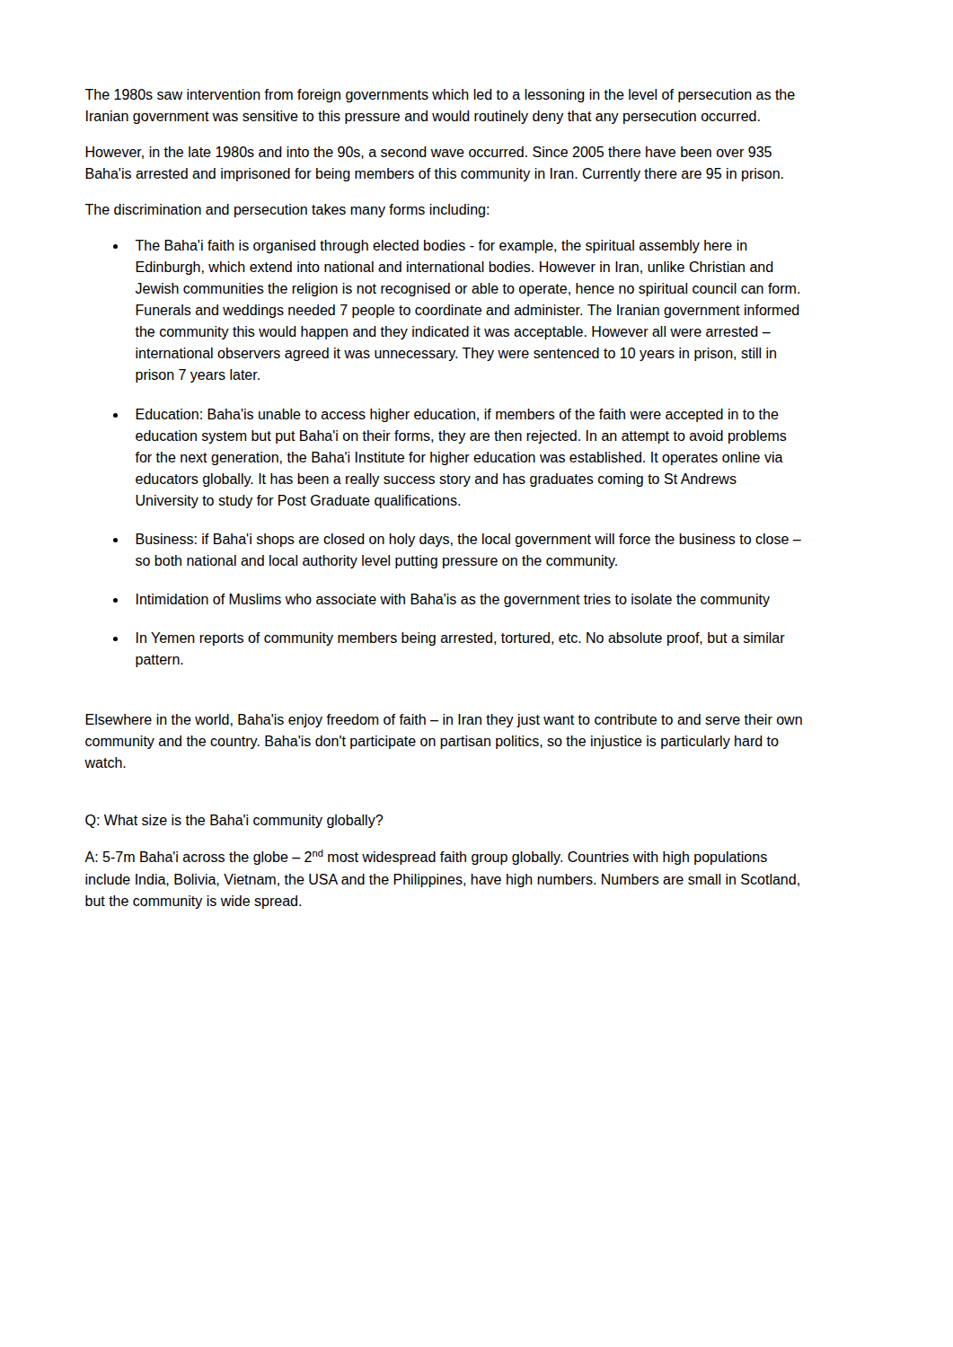The 1980s saw intervention from foreign governments which led to a lessoning in the level of persecution as the Iranian government was sensitive to this pressure and would routinely deny that any persecution occurred.
However, in the late 1980s and into the 90s, a second wave occurred. Since 2005 there have been over 935 Baha'is arrested and imprisoned for being members of this community in Iran. Currently there are 95 in prison.
The discrimination and persecution takes many forms including:
The Baha'i faith is organised through elected bodies - for example, the spiritual assembly here in Edinburgh, which extend into national and international bodies. However in Iran, unlike Christian and Jewish communities the religion is not recognised or able to operate, hence no spiritual council can form. Funerals and weddings needed 7 people to coordinate and administer. The Iranian government informed the community this would happen and they indicated it was acceptable. However all were arrested – international observers agreed it was unnecessary. They were sentenced to 10 years in prison, still in prison 7 years later.
Education: Baha'is unable to access higher education, if members of the faith were accepted in to the education system but put Baha'i on their forms, they are then rejected. In an attempt to avoid problems for the next generation, the Baha'i Institute for higher education was established. It operates online via educators globally. It has been a really success story and has graduates coming to St Andrews University to study for Post Graduate qualifications.
Business: if Baha'i shops are closed on holy days, the local government will force the business to close – so both national and local authority level putting pressure on the community.
Intimidation of Muslims who associate with Baha'is as the government tries to isolate the community
In Yemen reports of community members being arrested, tortured, etc. No absolute proof, but a similar pattern.
Elsewhere in the world, Baha'is enjoy freedom of faith – in Iran they just want to contribute to and serve their own community and the country. Baha'is don't participate on partisan politics, so the injustice is particularly hard to watch.
Q: What size is the Baha'i community globally?
A: 5-7m Baha'i across the globe – 2nd most widespread faith group globally. Countries with high populations include India, Bolivia, Vietnam, the USA and the Philippines, have high numbers. Numbers are small in Scotland, but the community is wide spread.